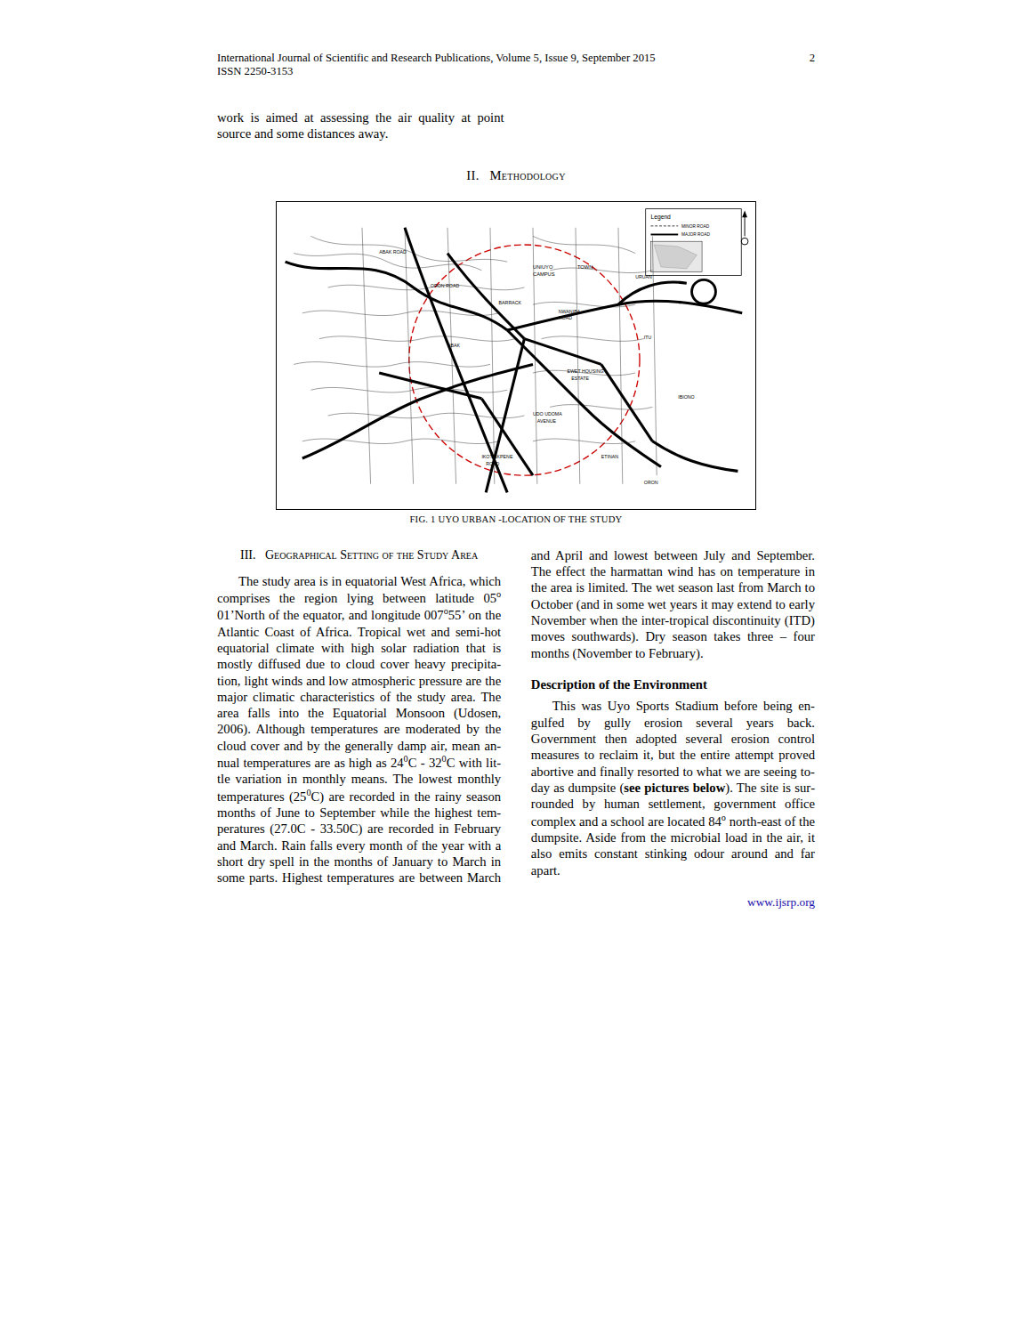International Journal of Scientific and Research Publications, Volume 5, Issue 9, September 2015 ISSN 2250-3153 2
work is aimed at assessing the air quality at point source and some distances away.
II. Methodology
Legend MINOR ROAD MAJOR ROAD UNIUYO CAMPUS TOWN NWANIBA ROAD EWET HOUSING ESTATE UDO UDOMA AVENUE IKOT EKPENE ROAD ORON ROAD ABAK ROAD URUAN ITU IBIONO ABAK BARRACK ETINAN ORON
FIG. 1 UYO URBAN -LOCATION OF THE STUDY
III. Geographical Setting of the Study Area
The study area is in equatorial West Africa, which comprises the region lying between latitude 05o 01’North of the equator, and longitude 007o55’ on the Atlantic Coast of Africa. Tropical wet and semi-hot equatorial climate with high solar radiation that is mostly diffused due to cloud cover heavy precipitation, light winds and low atmospheric pressure are the major climatic characteristics of the study area. The area falls into the Equatorial Monsoon (Udosen, 2006). Although temperatures are moderated by the cloud cover and by the generally damp air, mean annual temperatures are as high as 240C - 320C with little variation in monthly means. The lowest monthly temperatures (250C) are recorded in the rainy season months of June to September while the highest temperatures (27.0C - 33.50C) are recorded in February and March. Rain falls every month of the year with a short dry spell in the months of January to March in some parts. Highest temperatures are between March and April and lowest between July and September. The effect the harmattan wind has on temperature in the area is limited. The wet season last from March to October (and in some wet years it may extend to early November when the inter-tropical discontinuity (ITD) moves southwards). Dry season takes three – four months (November to February).
Description of the Environment
This was Uyo Sports Stadium before being engulfed by gully erosion several years back. Government then adopted several erosion control measures to reclaim it, but the entire attempt proved abortive and finally resorted to what we are seeing today as dumpsite (see pictures below). The site is surrounded by human settlement, government office complex and a school are located 84o north-east of the dumpsite. Aside from the microbial load in the air, it also emits constant stinking odour around and far apart.
www.ijsrp.org